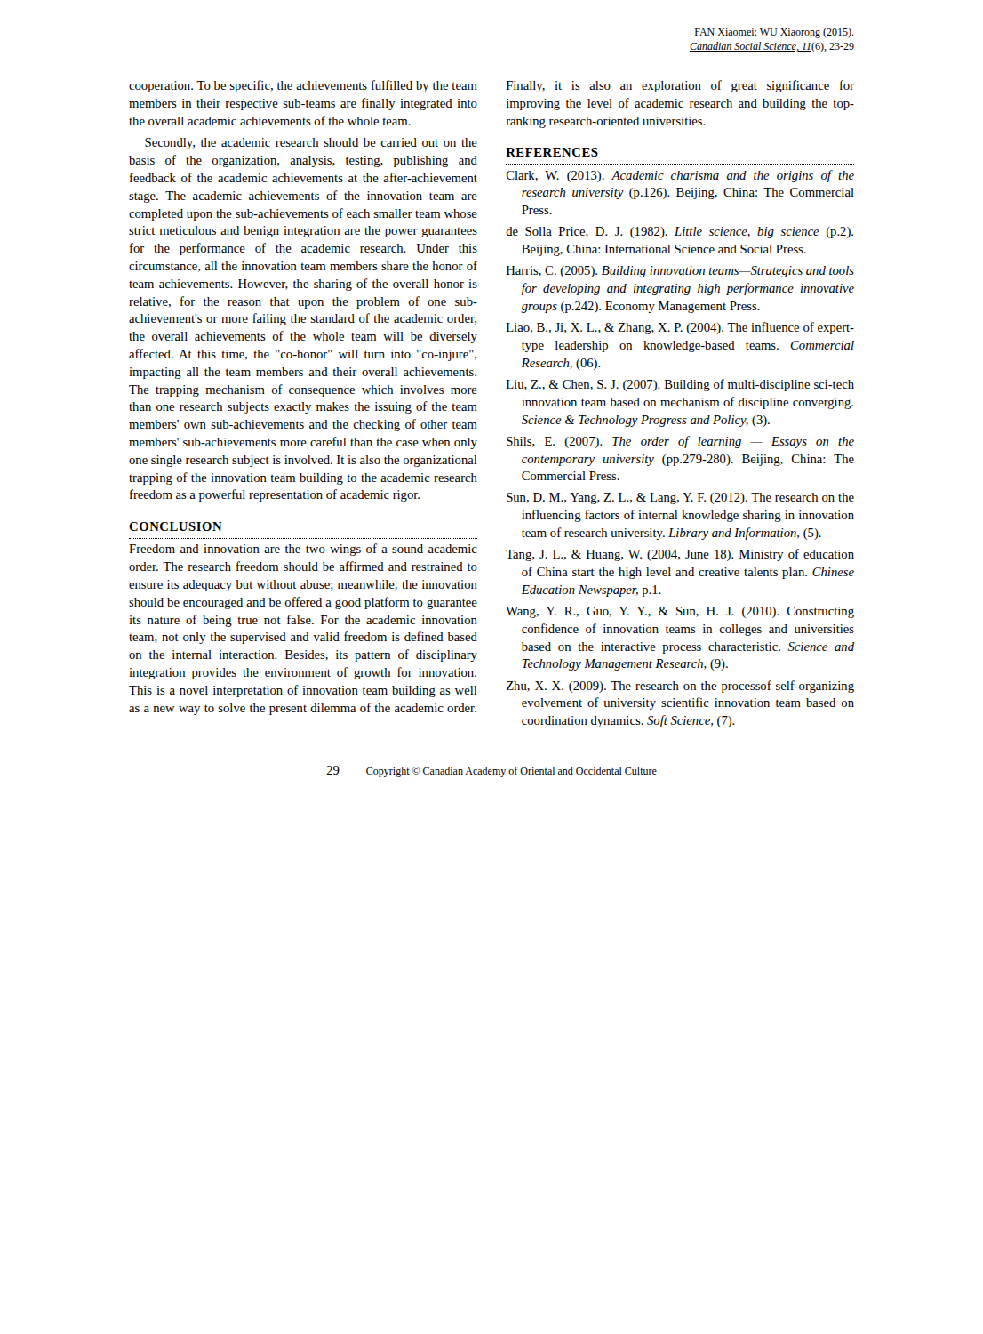FAN Xiaomei; WU Xiaorong (2015).
Canadian Social Science, 11(6), 23-29
cooperation. To be specific, the achievements fulfilled by the team members in their respective sub-teams are finally integrated into the overall academic achievements of the whole team.
Secondly, the academic research should be carried out on the basis of the organization, analysis, testing, publishing and feedback of the academic achievements at the after-achievement stage. The academic achievements of the innovation team are completed upon the sub-achievements of each smaller team whose strict meticulous and benign integration are the power guarantees for the performance of the academic research. Under this circumstance, all the innovation team members share the honor of team achievements. However, the sharing of the overall honor is relative, for the reason that upon the problem of one sub-achievement's or more failing the standard of the academic order, the overall achievements of the whole team will be diversely affected. At this time, the "co-honor" will turn into "co-injure", impacting all the team members and their overall achievements. The trapping mechanism of consequence which involves more than one research subjects exactly makes the issuing of the team members' own sub-achievements and the checking of other team members' sub-achievements more careful than the case when only one single research subject is involved. It is also the organizational trapping of the innovation team building to the academic research freedom as a powerful representation of academic rigor.
CONCLUSION
Freedom and innovation are the two wings of a sound academic order. The research freedom should be affirmed and restrained to ensure its adequacy but without abuse; meanwhile, the innovation should be encouraged and be offered a good platform to guarantee its nature of being true not false. For the academic innovation team, not only the supervised and valid freedom is defined based on the internal interaction. Besides, its pattern of disciplinary integration provides the environment of growth for innovation. This is a novel interpretation of innovation team building as well as a new way to solve the present dilemma of the academic order. Finally, it is also an exploration of great significance for improving the level of academic research and building the top-ranking research-oriented universities.
REFERENCES
Clark, W. (2013). Academic charisma and the origins of the research university (p.126). Beijing, China: The Commercial Press.
de Solla Price, D. J. (1982). Little science, big science (p.2). Beijing, China: International Science and Social Press.
Harris, C. (2005). Building innovation teams—Strategics and tools for developing and integrating high performance innovative groups (p.242). Economy Management Press.
Liao, B., Ji, X. L., & Zhang, X. P. (2004). The influence of expert-type leadership on knowledge-based teams. Commercial Research, (06).
Liu, Z., & Chen, S. J. (2007). Building of multi-discipline sci-tech innovation team based on mechanism of discipline converging. Science & Technology Progress and Policy, (3).
Shils, E. (2007). The order of learning — Essays on the contemporary university (pp.279-280). Beijing, China: The Commercial Press.
Sun, D. M., Yang, Z. L., & Lang, Y. F. (2012). The research on the influencing factors of internal knowledge sharing in innovation team of research university. Library and Information, (5).
Tang, J. L., & Huang, W. (2004, June 18). Ministry of education of China start the high level and creative talents plan. Chinese Education Newspaper, p.1.
Wang, Y. R., Guo, Y. Y., & Sun, H. J. (2010). Constructing confidence of innovation teams in colleges and universities based on the interactive process characteristic. Science and Technology Management Research, (9).
Zhu, X. X. (2009). The research on the processof self-organizing evolvement of university scientific innovation team based on coordination dynamics. Soft Science, (7).
29 Copyright © Canadian Academy of Oriental and Occidental Culture